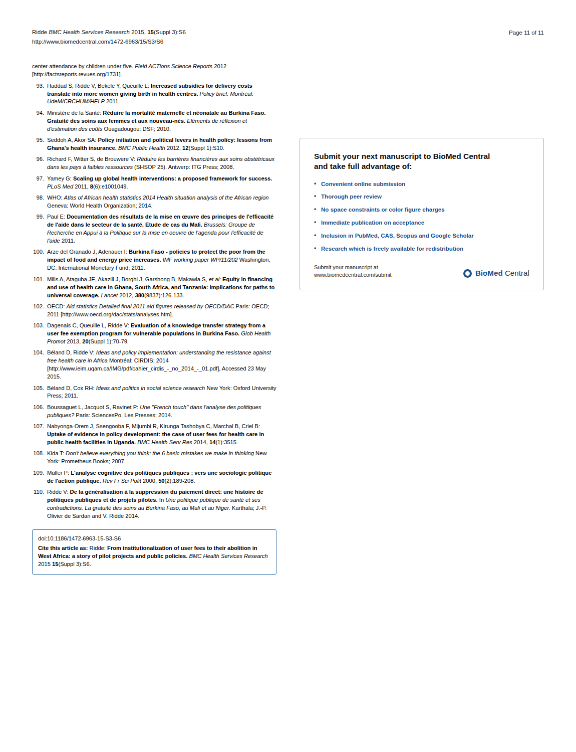Ridde BMC Health Services Research 2015, 15(Suppl 3):S6
http://www.biomedcentral.com/1472-6963/15/S3/S6
Page 11 of 11
center attendance by children under five. Field ACTions Science Reports 2012 [http://factsreports.revues.org/1731].
93. Haddad S, Ridde V, Bekele Y, Queuille L: Increased subsidies for delivery costs translate into more women giving birth in health centres. Policy brief. Montréal: UdeM/CRCHUM/HELP 2011.
94. Ministère de la Santé: Réduire la mortalité maternelle et néonatale au Burkina Faso. Gratuité des soins aux femmes et aux nouveau-nés. Eléments de réflexion et d'estimation des coûts Ouagadougou: DSF; 2010.
95. Seddoh A, Akor SA: Policy initiation and political levers in health policy: lessons from Ghana's health insurance. BMC Public Health 2012, 12(Suppl 1):S10.
96. Richard F, Witter S, de Brouwere V: Réduire les barrières financières aux soins obstétricaux dans les pays à faibles ressources (SHSOP 25). Antwerp: ITG Press; 2008.
97. Yamey G: Scaling up global health interventions: a proposed framework for success. PLoS Med 2011, 8(6):e1001049.
98. WHO: Atlas of African health statistics 2014 Health situation analysis of the African region Geneva: World Health Organization; 2014.
99. Paul E: Documentation des résultats de la mise en œuvre des principes de l'efficacité de l'aide dans le secteur de la santé. Etude de cas du Mali. Brussels: Groupe de Recherche en Appui à la Politique sur la mise en oeuvre de l'agenda pour l'efficacité de l'aide 2011.
100. Arze del Granado J, Adenauer I: Burkina Faso - policies to protect the poor from the impact of food and energy price increases. IMF working paper WP/11/202 Washington, DC: International Monetary Fund; 2011.
101. Mills A, Ataguba JE, Akazili J, Borghi J, Garshong B, Makawia S, et al: Equity in financing and use of health care in Ghana, South Africa, and Tanzania: implications for paths to universal coverage. Lancet 2012, 380(9837):126-133.
102. OECD: Aid statistics Detailed final 2011 aid figures released by OECD/DAC Paris: OECD; 2011 [http://www.oecd.org/dac/stats/analyses.htm].
103. Dagenais C, Queuille L, Ridde V: Evaluation of a knowledge transfer strategy from a user fee exemption program for vulnerable populations in Burkina Faso. Glob Health Promot 2013, 20(Suppl 1):70-79.
104. Béland D, Ridde V: Ideas and policy implementation: understanding the resistance against free health care in Africa Montréal: CIRDIS; 2014 [http://www.ieim.uqam.ca/IMG/pdf/cahier_cirdis_-_no_2014_-_01.pdf], Accessed 23 May 2015.
105. Béland D, Cox RH: Ideas and politics in social science research New York: Oxford University Press; 2011.
106. Boussaguet L, Jacquot S, Ravinet P: Une "French touch" dans l'analyse des politiques publiques? Paris: SciencesPo. Les Presses; 2014.
107. Nabyonga-Orem J, Ssengooba F, Mijumbi R, Kirunga Tashobya C, Marchal B, Criel B: Uptake of evidence in policy development: the case of user fees for health care in public health facilities in Uganda. BMC Health Serv Res 2014, 14(1):3515.
108. Kida T: Don't believe everything you think: the 6 basic mistakes we make in thinking New York: Prometheus Books; 2007.
109. Muller P: L'analyse cognitive des politiques publiques : vers une sociologie politique de l'action publique. Rev Fr Sci Polit 2000, 50(2):189-208.
110. Ridde V: De la généralisation à la suppression du paiement direct: une histoire de politiques publiques et de projets pilotes. In Une politique publique de santé et ses contradictions. La gratuité des soins au Burkina Faso, au Mali et au Niger. Karthala; J.-P. Olivier de Sardan and V. Ridde 2014.
doi:10.1186/1472-6963-15-S3-S6
Cite this article as: Ridde: From institutionalization of user fees to their abolition in West Africa: a story of pilot projects and public policies. BMC Health Services Research 2015 15(Suppl 3):S6.
Submit your next manuscript to BioMed Central
and take full advantage of:
Convenient online submission
Thorough peer review
No space constraints or color figure charges
Immediate publication on acceptance
Inclusion in PubMed, CAS, Scopus and Google Scholar
Research which is freely available for redistribution
Submit your manuscript at
www.biomedcentral.com/submit
BioMed Central